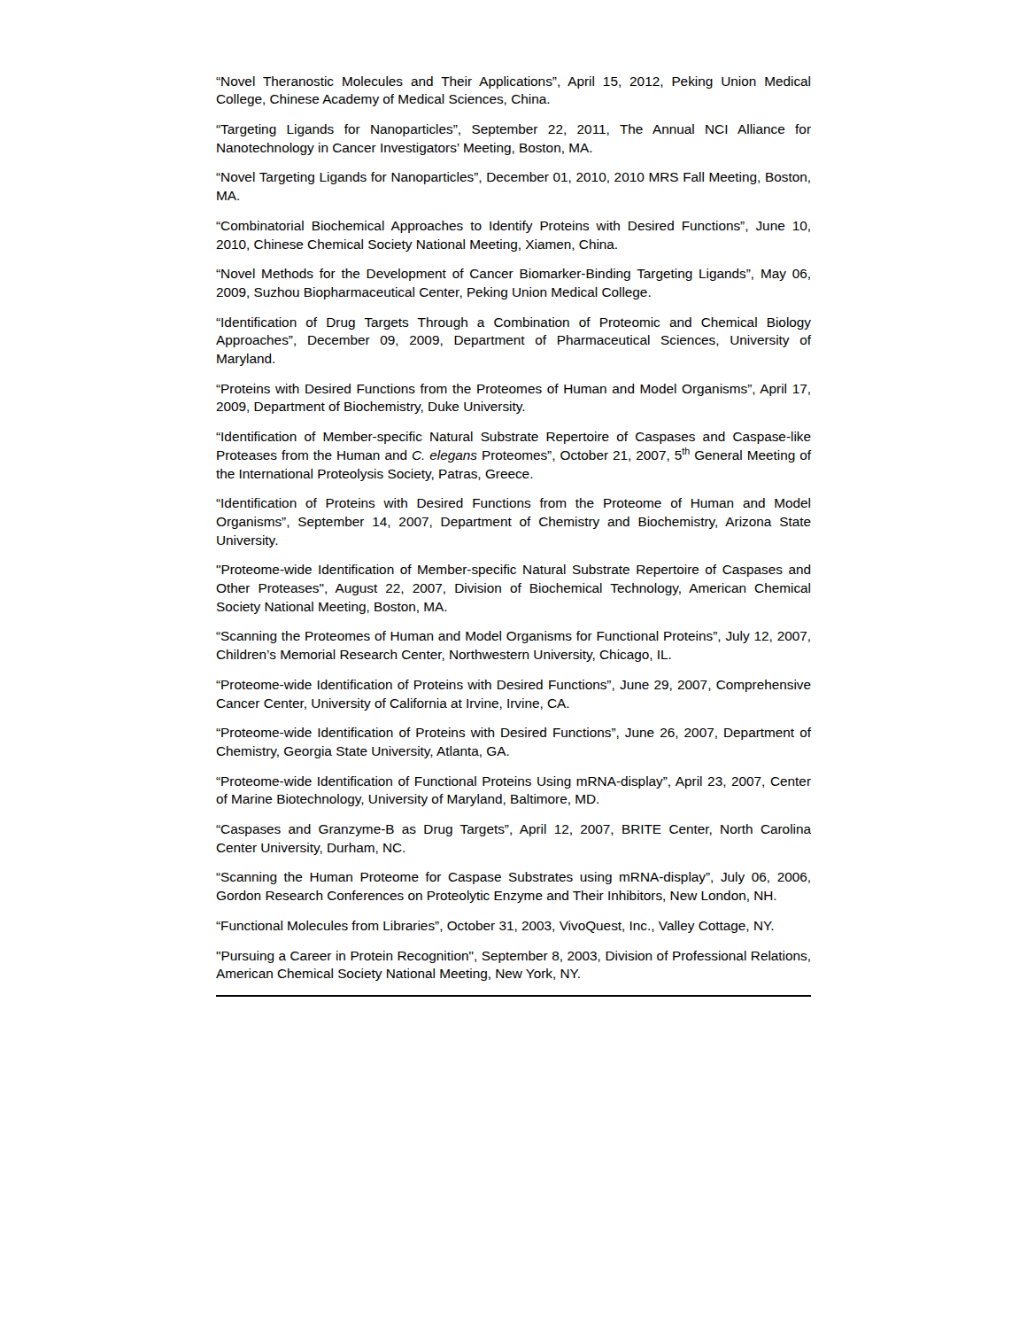“Novel Theranostic Molecules and Their Applications”, April 15, 2012, Peking Union Medical College, Chinese Academy of Medical Sciences, China.
“Targeting Ligands for Nanoparticles”, September 22, 2011, The Annual NCI Alliance for Nanotechnology in Cancer Investigators’ Meeting, Boston, MA.
“Novel Targeting Ligands for Nanoparticles”, December 01, 2010, 2010 MRS Fall Meeting, Boston, MA.
“Combinatorial Biochemical Approaches to Identify Proteins with Desired Functions”, June 10, 2010, Chinese Chemical Society National Meeting, Xiamen, China.
“Novel Methods for the Development of Cancer Biomarker-Binding Targeting Ligands”, May 06, 2009, Suzhou Biopharmaceutical Center, Peking Union Medical College.
“Identification of Drug Targets Through a Combination of Proteomic and Chemical Biology Approaches”, December 09, 2009, Department of Pharmaceutical Sciences, University of Maryland.
“Proteins with Desired Functions from the Proteomes of Human and Model Organisms”, April 17, 2009, Department of Biochemistry, Duke University.
“Identification of Member-specific Natural Substrate Repertoire of Caspases and Caspase-like Proteases from the Human and C. elegans Proteomes”, October 21, 2007, 5th General Meeting of the International Proteolysis Society, Patras, Greece.
“Identification of Proteins with Desired Functions from the Proteome of Human and Model Organisms”, September 14, 2007, Department of Chemistry and Biochemistry, Arizona State University.
"Proteome-wide Identification of Member-specific Natural Substrate Repertoire of Caspases and Other Proteases", August 22, 2007, Division of Biochemical Technology, American Chemical Society National Meeting, Boston, MA.
“Scanning the Proteomes of Human and Model Organisms for Functional Proteins”, July 12, 2007, Children’s Memorial Research Center, Northwestern University, Chicago, IL.
“Proteome-wide Identification of Proteins with Desired Functions”, June 29, 2007, Comprehensive Cancer Center, University of California at Irvine, Irvine, CA.
“Proteome-wide Identification of Proteins with Desired Functions”, June 26, 2007, Department of Chemistry, Georgia State University, Atlanta, GA.
“Proteome-wide Identification of Functional Proteins Using mRNA-display”, April 23, 2007, Center of Marine Biotechnology, University of Maryland, Baltimore, MD.
“Caspases and Granzyme-B as Drug Targets”, April 12, 2007, BRITE Center, North Carolina Center University, Durham, NC.
“Scanning the Human Proteome for Caspase Substrates using mRNA-display”, July 06, 2006, Gordon Research Conferences on Proteolytic Enzyme and Their Inhibitors, New London, NH.
“Functional Molecules from Libraries”, October 31, 2003, VivoQuest, Inc., Valley Cottage, NY.
"Pursuing a Career in Protein Recognition", September 8, 2003, Division of Professional Relations, American Chemical Society National Meeting, New York, NY.